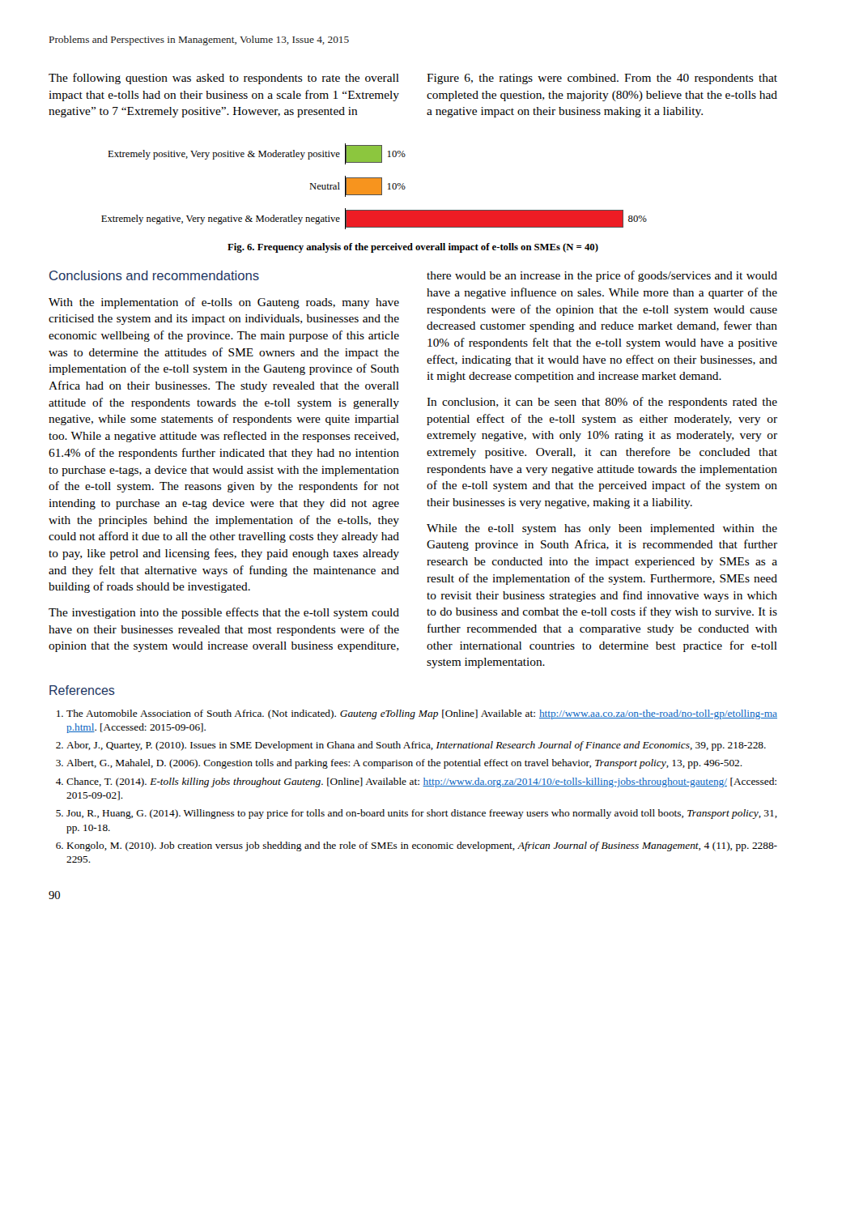Problems and Perspectives in Management, Volume 13, Issue 4, 2015
The following question was asked to respondents to rate the overall impact that e-tolls had on their business on a scale from 1 “Extremely negative” to 7 “Extremely positive”. However, as presented in
Figure 6, the ratings were combined. From the 40 respondents that completed the question, the majority (80%) believe that the e-tolls had a negative impact on their business making it a liability.
Extremely positive, Very positive & Moderatley positive
10%
Neutral
10%
Extremely negative, Very negative & Moderatley negative
80%
Fig. 6. Frequency analysis of the perceived overall impact of e-tolls on SMEs (N = 40)
Conclusions and recommendations
With the implementation of e-tolls on Gauteng roads, many have criticised the system and its impact on individuals, businesses and the economic wellbeing of the province. The main purpose of this article was to determine the attitudes of SME owners and the impact the implementation of the e-toll system in the Gauteng province of South Africa had on their businesses. The study revealed that the overall attitude of the respondents towards the e-toll system is generally negative, while some statements of respondents were quite impartial too. While a negative attitude was reflected in the responses received, 61.4% of the respondents further indicated that they had no intention to purchase e-tags, a device that would assist with the implementation of the e-toll system. The reasons given by the respondents for not intending to purchase an e-tag device were that they did not agree with the principles behind the implementation of the e-tolls, they could not afford it due to all the other travelling costs they already had to pay, like petrol and licensing fees, they paid enough taxes already and they felt that alternative ways of funding the maintenance and building of roads should be investigated.
The investigation into the possible effects that the e-toll system could have on their businesses revealed that most respondents were of the opinion that the system would increase overall business expenditure, there would be an increase in the price of goods/services and it would have a negative influence on sales. While more than a quarter of the respondents were of the opinion that the e-toll system would cause decreased customer spending and reduce market demand, fewer than 10% of respondents felt that the e-toll system would have a positive effect, indicating that it would have no effect on their businesses, and it might decrease competition and increase market demand.
In conclusion, it can be seen that 80% of the respondents rated the potential effect of the e-toll system as either moderately, very or extremely negative, with only 10% rating it as moderately, very or extremely positive. Overall, it can therefore be concluded that respondents have a very negative attitude towards the implementation of the e-toll system and that the perceived impact of the system on their businesses is very negative, making it a liability.
While the e-toll system has only been implemented within the Gauteng province in South Africa, it is recommended that further research be conducted into the impact experienced by SMEs as a result of the implementation of the system. Furthermore, SMEs need to revisit their business strategies and find innovative ways in which to do business and combat the e-toll costs if they wish to survive. It is further recommended that a comparative study be conducted with other international countries to determine best practice for e-toll system implementation.
References
The Automobile Association of South Africa. (Not indicated). Gauteng eTolling Map [Online] Available at: http://www.aa.co.za/on-the-road/no-toll-gp/etolling-map.html. [Accessed: 2015-09-06].
Abor, J., Quartey, P. (2010). Issues in SME Development in Ghana and South Africa, International Research Journal of Finance and Economics, 39, pp. 218-228.
Albert, G., Mahalel, D. (2006). Congestion tolls and parking fees: A comparison of the potential effect on travel behavior, Transport policy, 13, pp. 496-502.
Chance, T. (2014). E-tolls killing jobs throughout Gauteng. [Online] Available at: http://www.da.org.za/2014/10/e-tolls-killing-jobs-throughout-gauteng/ [Accessed: 2015-09-02].
Jou, R., Huang, G. (2014). Willingness to pay price for tolls and on-board units for short distance freeway users who normally avoid toll boots, Transport policy, 31, pp. 10-18.
Kongolo, M. (2010). Job creation versus job shedding and the role of SMEs in economic development, African Journal of Business Management, 4 (11), pp. 2288-2295.
90